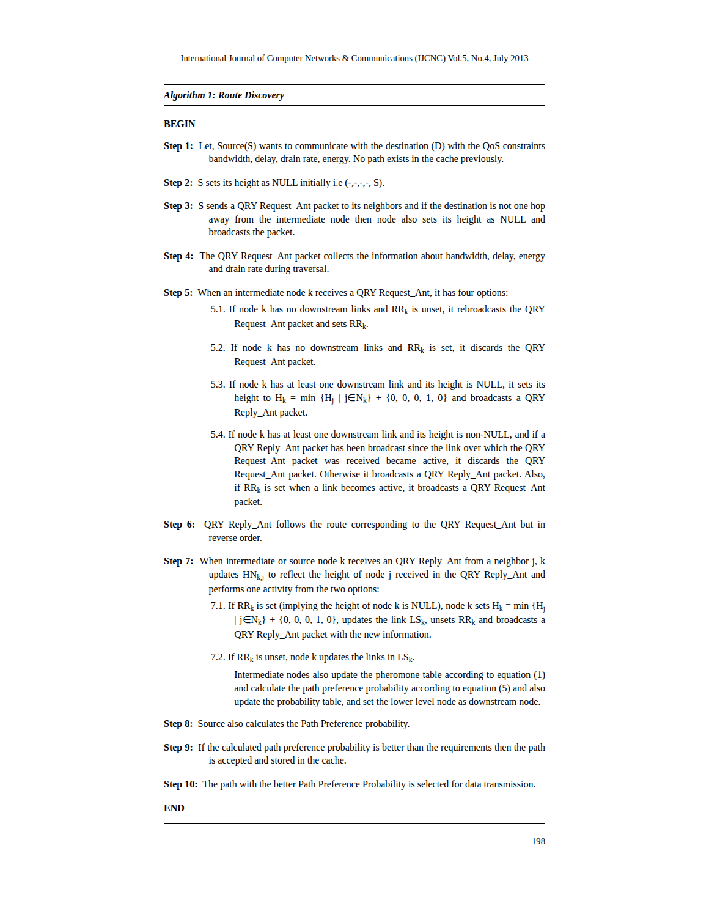International Journal of Computer Networks & Communications (IJCNC) Vol.5, No.4, July 2013
Algorithm 1: Route Discovery
BEGIN
Step 1: Let, Source(S) wants to communicate with the destination (D) with the QoS constraints bandwidth, delay, drain rate, energy. No path exists in the cache previously.
Step 2: S sets its height as NULL initially i.e (-,-,-,-, S).
Step 3: S sends a QRY Request_Ant packet to its neighbors and if the destination is not one hop away from the intermediate node then node also sets its height as NULL and broadcasts the packet.
Step 4: The QRY Request_Ant packet collects the information about bandwidth, delay, energy and drain rate during traversal.
Step 5: When an intermediate node k receives a QRY Request_Ant, it has four options:
5.1. If node k has no downstream links and RRk is unset, it rebroadcasts the QRY Request_Ant packet and sets RRk.
5.2. If node k has no downstream links and RRk is set, it discards the QRY Request_Ant packet.
5.3. If node k has at least one downstream link and its height is NULL, it sets its height to Hk = min {Hj | j∈Nk} + {0, 0, 0, 1, 0} and broadcasts a QRY Reply_Ant packet.
5.4. If node k has at least one downstream link and its height is non-NULL, and if a QRY Reply_Ant packet has been broadcast since the link over which the QRY Request_Ant packet was received became active, it discards the QRY Request_Ant packet. Otherwise it broadcasts a QRY Reply_Ant packet. Also, if RRk is set when a link becomes active, it broadcasts a QRY Request_Ant packet.
Step 6: QRY Reply_Ant follows the route corresponding to the QRY Request_Ant but in reverse order.
Step 7: When intermediate or source node k receives an QRY Reply_Ant from a neighbor j, k updates HNk,j to reflect the height of node j received in the QRY Reply_Ant and performs one activity from the two options:
7.1. If RRk is set (implying the height of node k is NULL), node k sets Hk = min {Hj | j∈Nk} + {0, 0, 0, 1, 0}, updates the link LSk, unsets RRk and broadcasts a QRY Reply_Ant packet with the new information.
7.2. If RRk is unset, node k updates the links in LSk.
Intermediate nodes also update the pheromone table according to equation (1) and calculate the path preference probability according to equation (5) and also update the probability table, and set the lower level node as downstream node.
Step 8: Source also calculates the Path Preference probability.
Step 9: If the calculated path preference probability is better than the requirements then the path is accepted and stored in the cache.
Step 10: The path with the better Path Preference Probability is selected for data transmission.
END
198